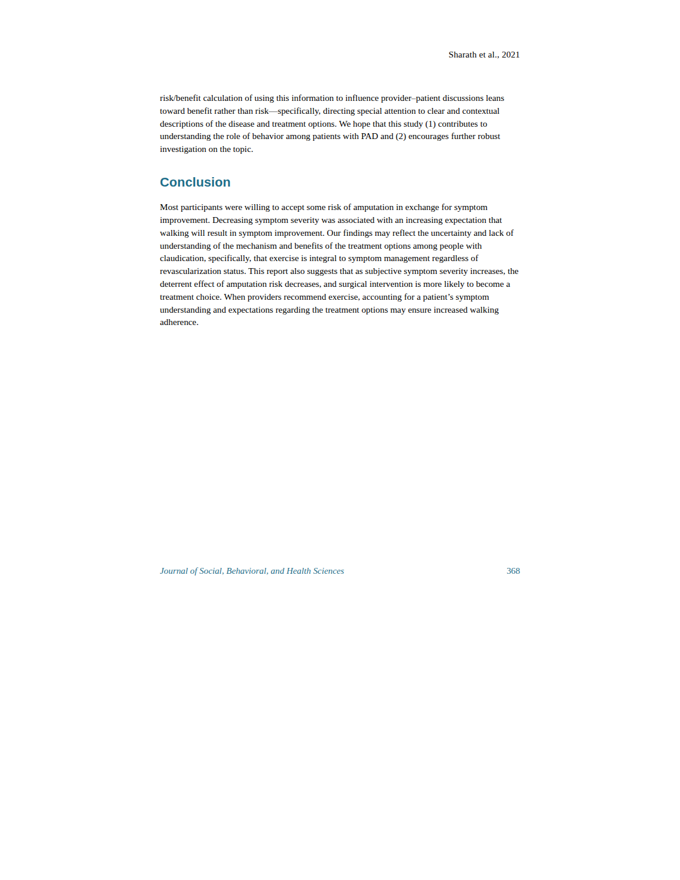Sharath et al., 2021
risk/benefit calculation of using this information to influence provider–patient discussions leans toward benefit rather than risk—specifically, directing special attention to clear and contextual descriptions of the disease and treatment options. We hope that this study (1) contributes to understanding the role of behavior among patients with PAD and (2) encourages further robust investigation on the topic.
Conclusion
Most participants were willing to accept some risk of amputation in exchange for symptom improvement. Decreasing symptom severity was associated with an increasing expectation that walking will result in symptom improvement. Our findings may reflect the uncertainty and lack of understanding of the mechanism and benefits of the treatment options among people with claudication, specifically, that exercise is integral to symptom management regardless of revascularization status. This report also suggests that as subjective symptom severity increases, the deterrent effect of amputation risk decreases, and surgical intervention is more likely to become a treatment choice. When providers recommend exercise, accounting for a patient’s symptom understanding and expectations regarding the treatment options may ensure increased walking adherence.
Journal of Social, Behavioral, and Health Sciences 368